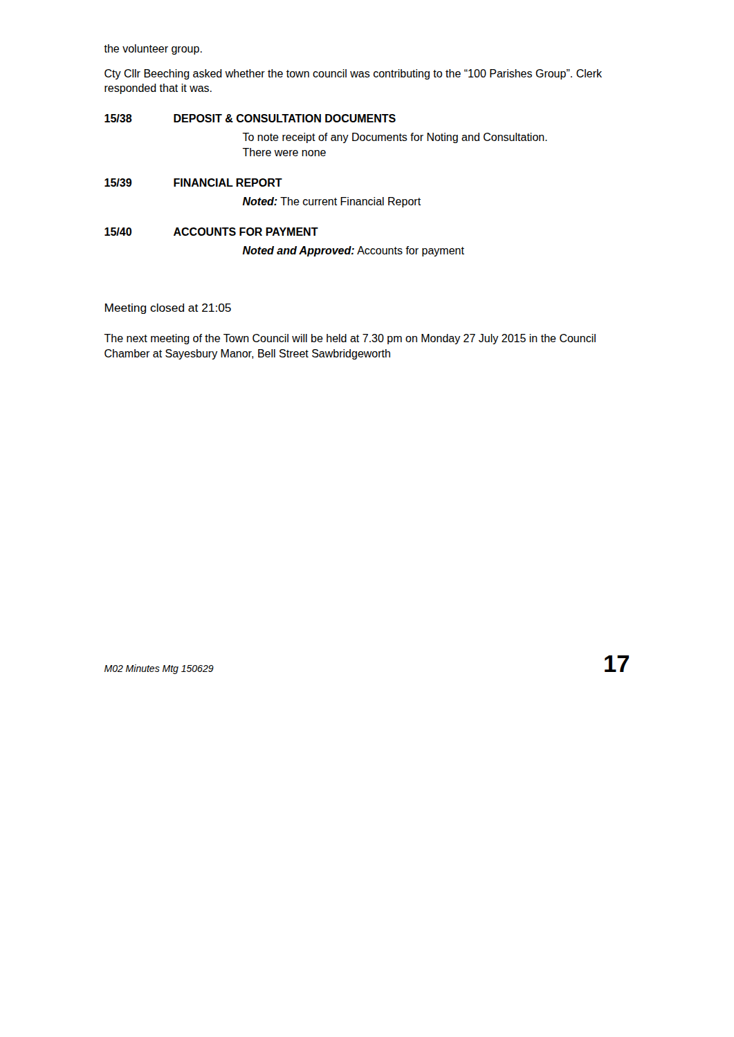the volunteer group.
Cty Cllr Beeching asked whether the town council was contributing to the “100 Parishes Group”. Clerk responded that it was.
15/38
DEPOSIT & CONSULTATION DOCUMENTS
To note receipt of any Documents for Noting and Consultation.
There were none
15/39
FINANCIAL REPORT
Noted: The current Financial Report
15/40
ACCOUNTS FOR PAYMENT
Noted and Approved: Accounts for payment
Meeting closed at 21:05
The next meeting of the Town Council will be held at 7.30 pm on Monday 27 July 2015 in the Council Chamber at Sayesbury Manor, Bell Street Sawbridgeworth
M02 Minutes Mtg 150629
17